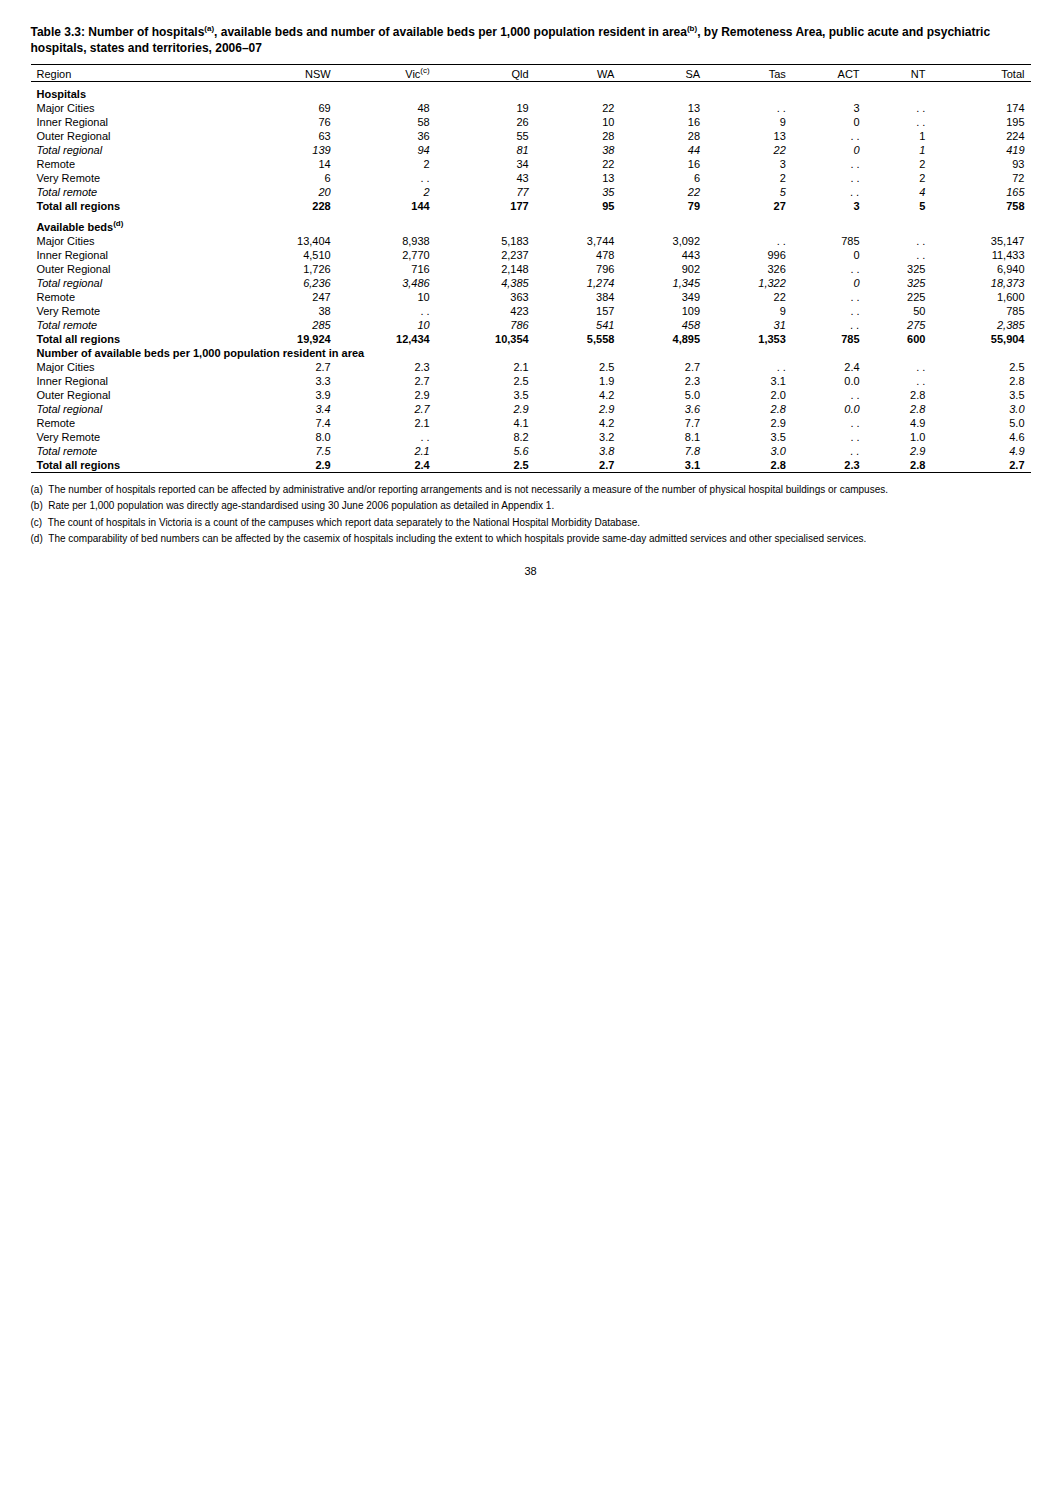Table 3.3: Number of hospitals (a) , available beds and number of available beds per 1,000 population resident in area (b) , by Remoteness Area, public acute and psychiatric hospitals, states and territories, 2006–07
| Region | NSW | Vic (c) | Qld | WA | SA | Tas | ACT | NT | Total |
| --- | --- | --- | --- | --- | --- | --- | --- | --- | --- |
| Hospitals |
| Major Cities | 69 | 48 | 19 | 22 | 13 | . . | 3 | . . | 174 |
| Inner Regional | 76 | 58 | 26 | 10 | 16 | 9 | 0 | . . | 195 |
| Outer Regional | 63 | 36 | 55 | 28 | 28 | 13 | . . | 1 | 224 |
| Total regional | 139 | 94 | 81 | 38 | 44 | 22 | 0 | 1 | 419 |
| Remote | 14 | 2 | 34 | 22 | 16 | 3 | . . | 2 | 93 |
| Very Remote | 6 | . . | 43 | 13 | 6 | 2 | . . | 2 | 72 |
| Total remote | 20 | 2 | 77 | 35 | 22 | 5 | . . | 4 | 165 |
| Total all regions | 228 | 144 | 177 | 95 | 79 | 27 | 3 | 5 | 758 |
| Available beds (d) |
| Major Cities | 13,404 | 8,938 | 5,183 | 3,744 | 3,092 | . . | 785 | . . | 35,147 |
| Inner Regional | 4,510 | 2,770 | 2,237 | 478 | 443 | 996 | 0 | . . | 11,433 |
| Outer Regional | 1,726 | 716 | 2,148 | 796 | 902 | 326 | . . | 325 | 6,940 |
| Total regional | 6,236 | 3,486 | 4,385 | 1,274 | 1,345 | 1,322 | 0 | 325 | 18,373 |
| Remote | 247 | 10 | 363 | 384 | 349 | 22 | . . | 225 | 1,600 |
| Very Remote | 38 | . . | 423 | 157 | 109 | 9 | . . | 50 | 785 |
| Total remote | 285 | 10 | 786 | 541 | 458 | 31 | . . | 275 | 2,385 |
| Total all regions | 19,924 | 12,434 | 10,354 | 5,558 | 4,895 | 1,353 | 785 | 600 | 55,904 |
| Number of available beds per 1,000 population resident in area |
| Major Cities | 2.7 | 2.3 | 2.1 | 2.5 | 2.7 | . . | 2.4 | . . | 2.5 |
| Inner Regional | 3.3 | 2.7 | 2.5 | 1.9 | 2.3 | 3.1 | 0.0 | . . | 2.8 |
| Outer Regional | 3.9 | 2.9 | 3.5 | 4.2 | 5.0 | 2.0 | . . | 2.8 | 3.5 |
| Total regional | 3.4 | 2.7 | 2.9 | 2.9 | 3.6 | 2.8 | 0.0 | 2.8 | 3.0 |
| Remote | 7.4 | 2.1 | 4.1 | 4.2 | 7.7 | 2.9 | . . | 4.9 | 5.0 |
| Very Remote | 8.0 | . . | 8.2 | 3.2 | 8.1 | 3.5 | . . | 1.0 | 4.6 |
| Total remote | 7.5 | 2.1 | 5.6 | 3.8 | 7.8 | 3.0 | . . | 2.9 | 4.9 |
| Total all regions | 2.9 | 2.4 | 2.5 | 2.7 | 3.1 | 2.8 | 2.3 | 2.8 | 2.7 |
(a) The number of hospitals reported can be affected by administrative and/or reporting arrangements and is not necessarily a measure of the number of physical hospital buildings or campuses.
(b) Rate per 1,000 population was directly age-standardised using 30 June 2006 population as detailed in Appendix 1.
(c) The count of hospitals in Victoria is a count of the campuses which report data separately to the National Hospital Morbidity Database.
(d) The comparability of bed numbers can be affected by the casemix of hospitals including the extent to which hospitals provide same-day admitted services and other specialised services.
38